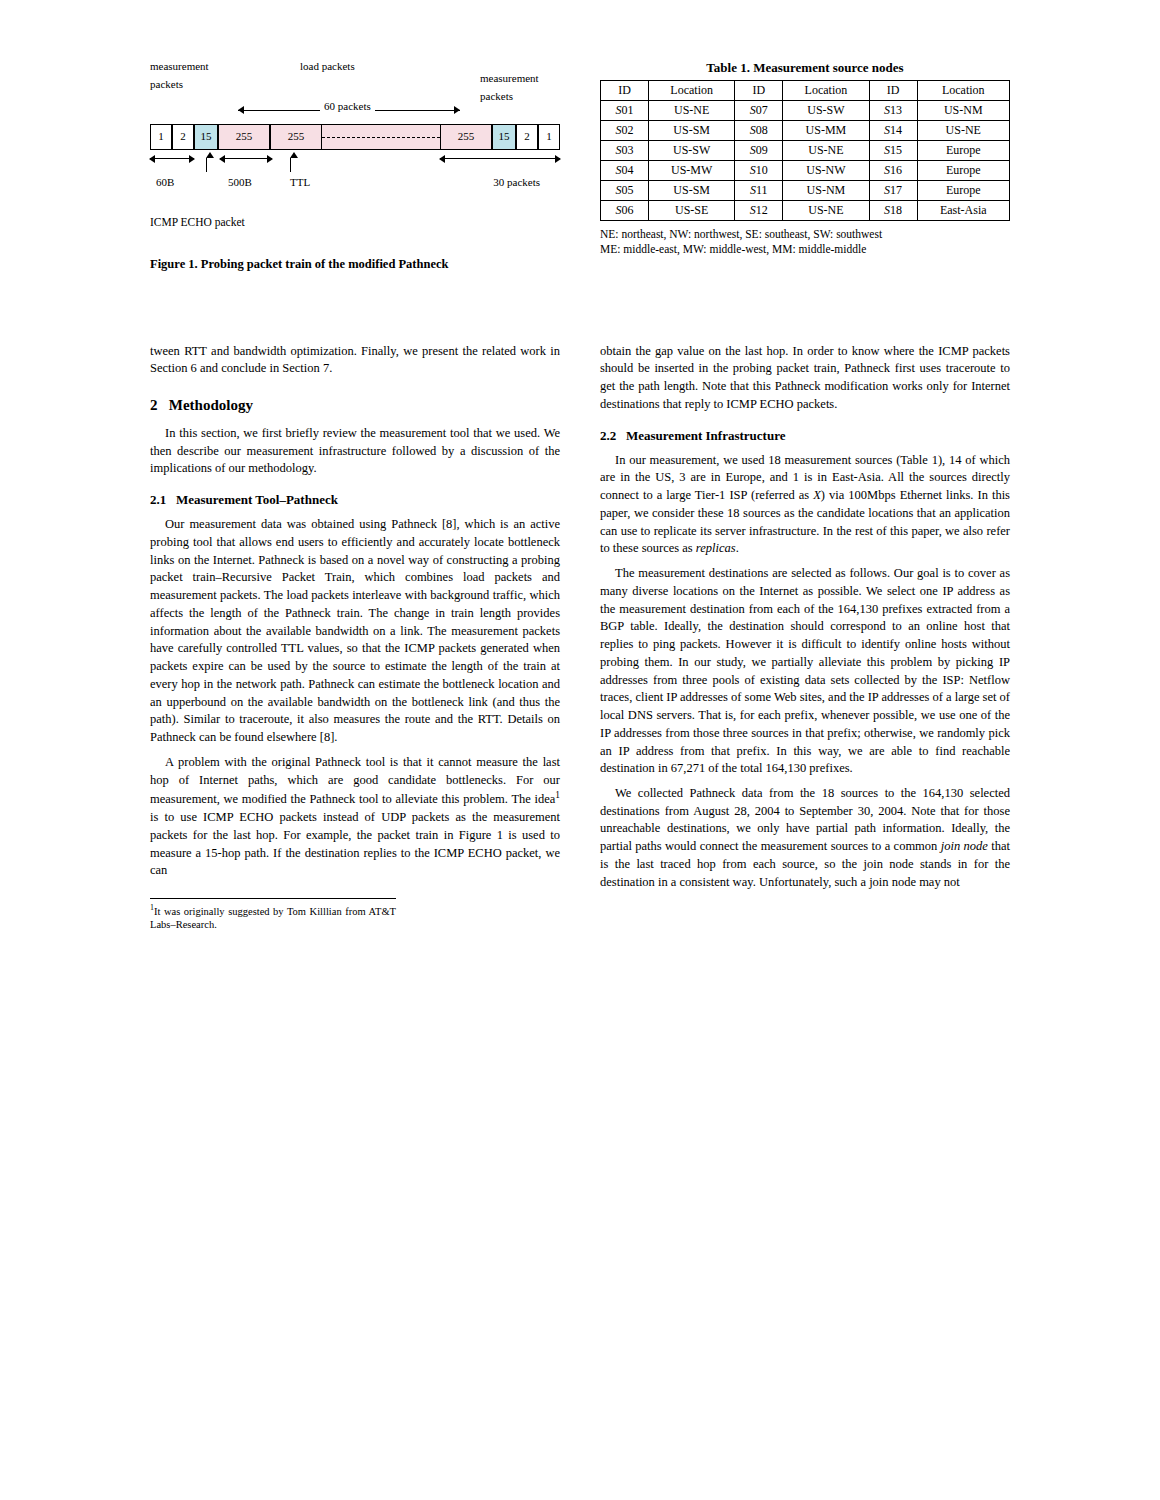measurement packets load packets measurement packets
60 packets
1
2
15
255
255
255
15
2
1
60B 500B TTL 30 packets
ICMP ECHO packet
Figure 1. Probing packet train of the modified Pathneck
Table 1. Measurement source nodes
| ID | Location | ID | Location | ID | Location |
| --- | --- | --- | --- | --- | --- |
| S 01 | US-NE | S 07 | US-SW | S 13 | US-NM |
| S 02 | US-SM | S 08 | US-MM | S 14 | US-NE |
| S 03 | US-SW | S 09 | US-NE | S 15 | Europe |
| S 04 | US-MW | S 10 | US-NW | S 16 | Europe |
| S 05 | US-SM | S 11 | US-NM | S 17 | Europe |
| S 06 | US-SE | S 12 | US-NE | S 18 | East-Asia |
NE: northeast, NW: northwest, SE: southeast, SW: southwest
ME: middle-east, MW: middle-west, MM: middle-middle
tween RTT and bandwidth optimization. Finally, we present the related work in Section 6 and conclude in Section 7.
2 Methodology
In this section, we first briefly review the measurement tool that we used. We then describe our measurement infrastructure followed by a discussion of the implications of our methodology.
2.1 Measurement Tool–Pathneck
Our measurement data was obtained using Pathneck [8], which is an active probing tool that allows end users to efficiently and accurately locate bottleneck links on the Internet. Pathneck is based on a novel way of constructing a probing packet train–Recursive Packet Train, which combines load packets and measurement packets. The load packets interleave with background traffic, which affects the length of the Pathneck train. The change in train length provides information about the available bandwidth on a link. The measurement packets have carefully controlled TTL values, so that the ICMP packets generated when packets expire can be used by the source to estimate the length of the train at every hop in the network path. Pathneck can estimate the bottleneck location and an upperbound on the available bandwidth on the bottleneck link (and thus the path). Similar to traceroute, it also measures the route and the RTT. Details on Pathneck can be found elsewhere [8].
A problem with the original Pathneck tool is that it cannot measure the last hop of Internet paths, which are good candidate bottlenecks. For our measurement, we modified the Pathneck tool to alleviate this problem. The idea1 is to use ICMP ECHO packets instead of UDP packets as the measurement packets for the last hop. For example, the packet train in Figure 1 is used to measure a 15-hop path. If the destination replies to the ICMP ECHO packet, we can
1It was originally suggested by Tom Killlian from AT&T Labs–Research.
obtain the gap value on the last hop. In order to know where the ICMP packets should be inserted in the probing packet train, Pathneck first uses traceroute to get the path length. Note that this Pathneck modification works only for Internet destinations that reply to ICMP ECHO packets.
2.2 Measurement Infrastructure
In our measurement, we used 18 measurement sources (Table 1), 14 of which are in the US, 3 are in Europe, and 1 is in East-Asia. All the sources directly connect to a large Tier-1 ISP (referred as X) via 100Mbps Ethernet links. In this paper, we consider these 18 sources as the candidate locations that an application can use to replicate its server infrastructure. In the rest of this paper, we also refer to these sources as replicas.
The measurement destinations are selected as follows. Our goal is to cover as many diverse locations on the Internet as possible. We select one IP address as the measurement destination from each of the 164,130 prefixes extracted from a BGP table. Ideally, the destination should correspond to an online host that replies to ping packets. However it is difficult to identify online hosts without probing them. In our study, we partially alleviate this problem by picking IP addresses from three pools of existing data sets collected by the ISP: Netflow traces, client IP addresses of some Web sites, and the IP addresses of a large set of local DNS servers. That is, for each prefix, whenever possible, we use one of the IP addresses from those three sources in that prefix; otherwise, we randomly pick an IP address from that prefix. In this way, we are able to find reachable destination in 67,271 of the total 164,130 prefixes.
We collected Pathneck data from the 18 sources to the 164,130 selected destinations from August 28, 2004 to September 30, 2004. Note that for those unreachable destinations, we only have partial path information. Ideally, the partial paths would connect the measurement sources to a common join node that is the last traced hop from each source, so the join node stands in for the destination in a consistent way. Unfortunately, such a join node may not